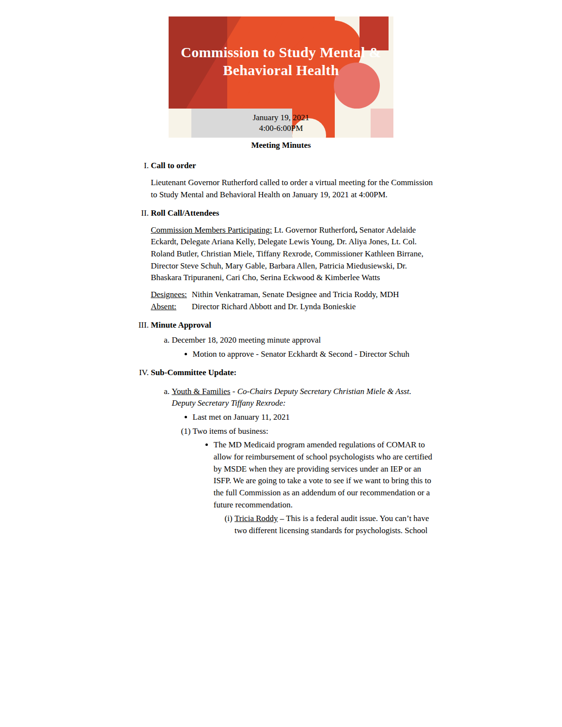Commission to Study Mental &
Behavioral Health
January 19, 2021
4:00-6:00PM
Meeting Minutes
Call to order
Lieutenant Governor Rutherford called to order a virtual meeting for the Commission to Study Mental and Behavioral Health on January 19, 2021 at 4:00PM.
Roll Call/Attendees
Commission Members Participating: Lt. Governor Rutherford, Senator Adelaide Eckardt, Delegate Ariana Kelly, Delegate Lewis Young, Dr. Aliya Jones, Lt. Col. Roland Butler, Christian Miele, Tiffany Rexrode, Commissioner Kathleen Birrane, Director Steve Schuh, Mary Gable, Barbara Allen, Patricia Miedusiewski, Dr. Bhaskara Tripuraneni, Cari Cho, Serina Eckwood & Kimberlee Watts
| Designees: | Nithin Venkatraman, Senate Designee and Tricia Roddy, MDH |
| Absent: | Director Richard Abbott and Dr. Lynda Bonieskie |
Minute Approval
December 18, 2020 meeting minute approval
Motion to approve - Senator Eckhardt & Second - Director Schuh
Sub-Committee Update:
Youth & Families - Co-Chairs Deputy Secretary Christian Miele & Asst. Deputy Secretary Tiffany Rexrode:
Last met on January 11, 2021
Two items of business:
The MD Medicaid program amended regulations of COMAR to allow for reimbursement of school psychologists who are certified by MSDE when they are providing services under an IEP or an ISFP. We are going to take a vote to see if we want to bring this to the full Commission as an addendum of our recommendation or a future recommendation.
Tricia Roddy – This is a federal audit issue. You can’t have two different licensing standards for psychologists. School